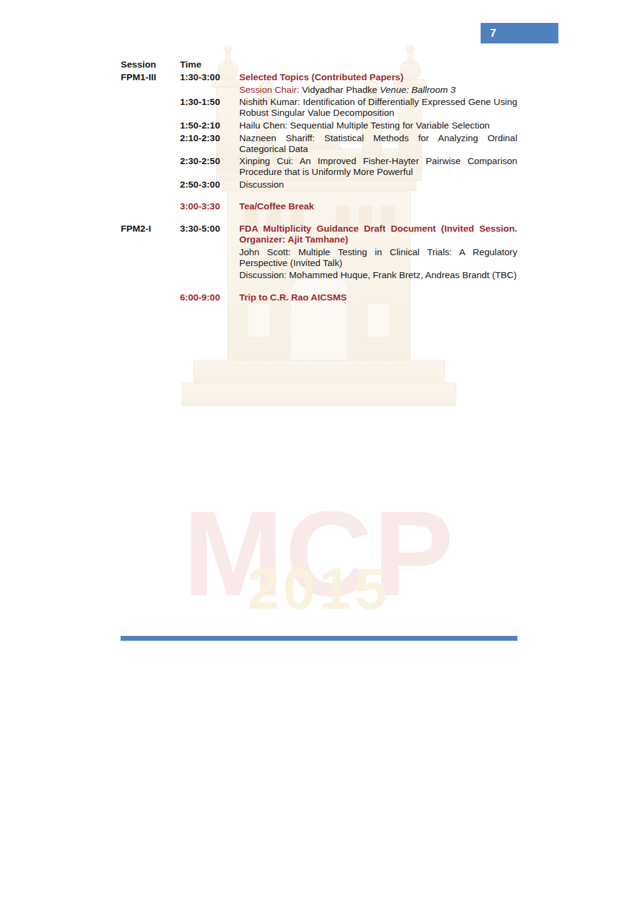7
MCP 2015
| Session | Time | |
| FPM1-III | 1:30-3:00 | Selected Topics (Contributed Papers) |
| | | Session Chair: Vidyadhar Phadke Venue: Ballroom 3 |
| | 1:30-1:50 | Nishith Kumar: Identification of Differentially Expressed Gene Using Robust Singular Value Decomposition |
| | 1:50-2:10 | Hailu Chen: Sequential Multiple Testing for Variable Selection |
| | 2:10-2:30 | Nazneen Shariff: Statistical Methods for Analyzing Ordinal Categorical Data |
| | 2:30-2:50 | Xinping Cui: An Improved Fisher-Hayter Pairwise Comparison Procedure that is Uniformly More Powerful |
| | 2:50-3:00 | Discussion |
| | 3:00-3:30 | Tea/Coffee Break |
| FPM2-I | 3:30-5:00 | FDA Multiplicity Guidance Draft Document (Invited Session. Organizer: Ajit Tamhane) |
| | | John Scott: Multiple Testing in Clinical Trials: A Regulatory Perspective (Invited Talk) |
| | | Discussion: Mohammed Huque, Frank Bretz, Andreas Brandt (TBC) |
| | 6:00-9:00 | Trip to C.R. Rao AICSMS |